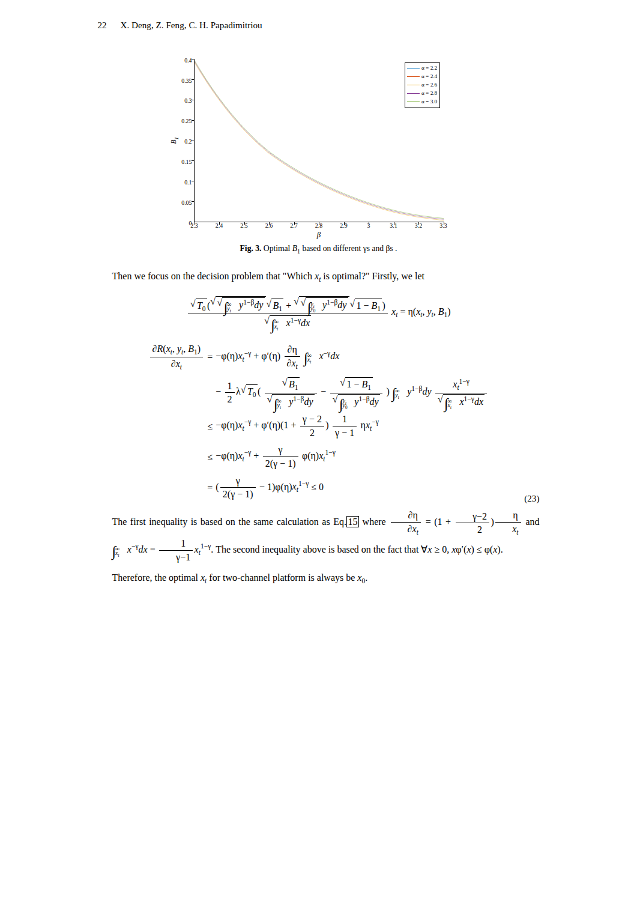22 X. Deng, Z. Feng, C. H. Papadimitriou
B1 β 0.4 0.35 0.3 0.25 0.2 0.15 0.1 0.05 0 2.3 2.4 2.5 2.6 2.7 2.8 2.9 3 3.1 3.2 3.3
α = 2.2
α = 2.4
α = 2.6
α = 2.8
α = 3.0
Fig. 3. Optimal B1 based on different γs and βs .
Then we focus on the decision problem that "Which xt is optimal?" Firstly, we let
T0(∫∞yt y1−βdy B1 + ∫yt y0 y1−βdy 1 − B1) ∫∞xt x1−γdx xt = η(xt, yt, B1)
∂R(xt, yt, B1) ∂xt
=
−φ(η)xt−γ + φ′(η) ∂η∂xt ∫∞xt x−γdx
− 12λT0( B1 ∫∞yt y1−βdy − 1 − B1 ∫yt y0 y1−βdy ) ∫∞yt y1−βdy xt1−γ ∫∞xt x1−γdx
≤
−φ(η)xt−γ + φ′(η)(1 + γ − 22) 1 γ − 1 ηxt−γ
≤
−φ(η)xt−γ + γ 2(γ − 1) φ(η)xt1−γ
=
(γ 2(γ − 1) − 1)φ(η)xt1−γ ≤ 0
(23)
The first inequality is based on the same calculation as Eq.15 where ∂η∂xt = (1 + γ−22)ηxt and ∫∞xt x−γdx = 1 γ−1 xt1−γ. The second inequality above is based on the fact that ∀x ≥ 0, xφ′(x) ≤ φ(x).
Therefore, the optimal xt for two-channel platform is always be x0.